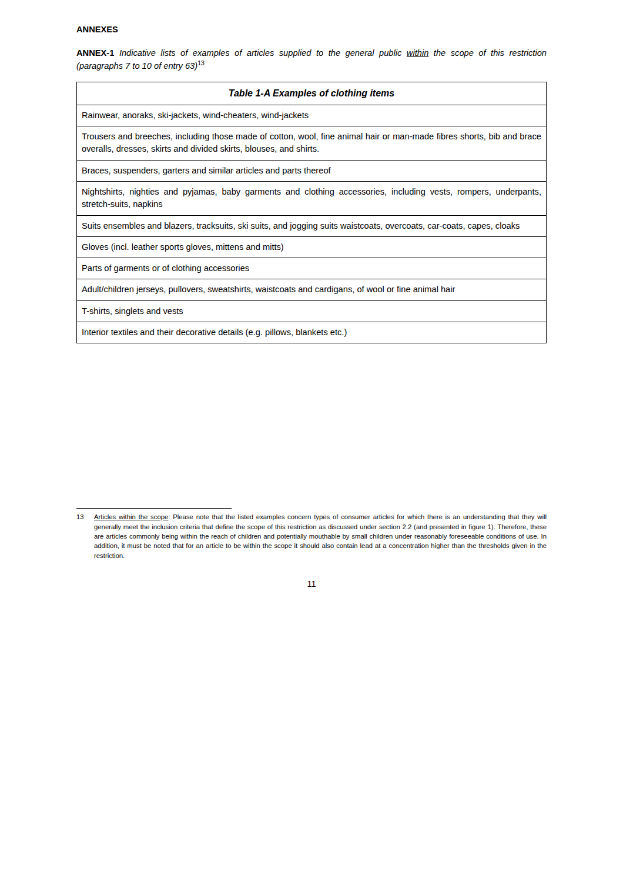ANNEXES
ANNEX-1 Indicative lists of examples of articles supplied to the general public within the scope of this restriction (paragraphs 7 to 10 of entry 63)13
Table 1-A Examples of clothing items
| Rainwear, anoraks, ski-jackets, wind-cheaters, wind-jackets |
| Trousers and breeches, including those made of cotton, wool, fine animal hair or man-made fibres shorts, bib and brace overalls, dresses, skirts and divided skirts, blouses, and shirts. |
| Braces, suspenders, garters and similar articles and parts thereof |
| Nightshirts, nighties and pyjamas, baby garments and clothing accessories, including vests, rompers, underpants, stretch-suits, napkins |
| Suits ensembles and blazers, tracksuits, ski suits, and jogging suits waistcoats, overcoats, car-coats, capes, cloaks |
| Gloves (incl. leather sports gloves, mittens and mitts) |
| Parts of garments or of clothing accessories |
| Adult/children jerseys, pullovers, sweatshirts, waistcoats and cardigans, of wool or fine animal hair |
| T-shirts, singlets and vests |
| Interior textiles and their decorative details (e.g. pillows, blankets etc.) |
13 Articles within the scope: Please note that the listed examples concern types of consumer articles for which there is an understanding that they will generally meet the inclusion criteria that define the scope of this restriction as discussed under section 2.2 (and presented in figure 1). Therefore, these are articles commonly being within the reach of children and potentially mouthable by small children under reasonably foreseeable conditions of use. In addition, it must be noted that for an article to be within the scope it should also contain lead at a concentration higher than the thresholds given in the restriction.
11